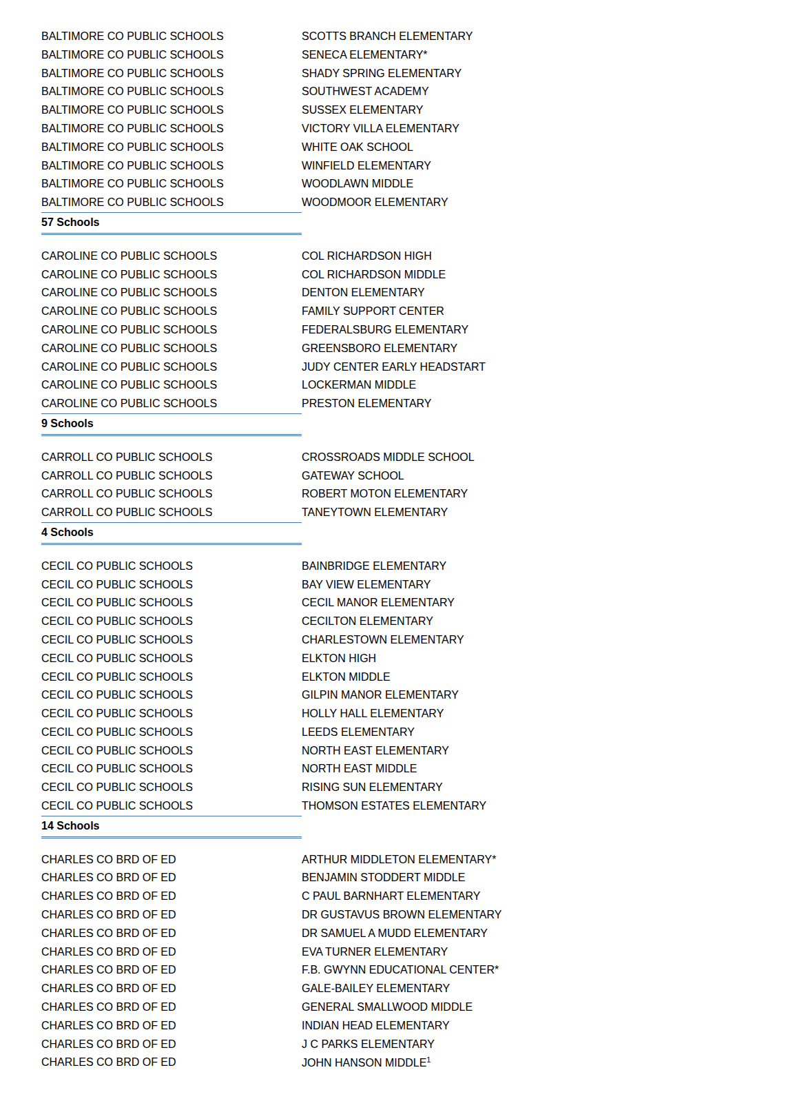| BALTIMORE CO PUBLIC SCHOOLS | SCOTTS BRANCH ELEMENTARY |
| BALTIMORE CO PUBLIC SCHOOLS | SENECA ELEMENTARY* |
| BALTIMORE CO PUBLIC SCHOOLS | SHADY SPRING ELEMENTARY |
| BALTIMORE CO PUBLIC SCHOOLS | SOUTHWEST ACADEMY |
| BALTIMORE CO PUBLIC SCHOOLS | SUSSEX ELEMENTARY |
| BALTIMORE CO PUBLIC SCHOOLS | VICTORY VILLA ELEMENTARY |
| BALTIMORE CO PUBLIC SCHOOLS | WHITE OAK SCHOOL |
| BALTIMORE CO PUBLIC SCHOOLS | WINFIELD ELEMENTARY |
| BALTIMORE CO PUBLIC SCHOOLS | WOODLAWN MIDDLE |
| BALTIMORE CO PUBLIC SCHOOLS | WOODMOOR ELEMENTARY |
| 57 Schools | |
| CAROLINE CO PUBLIC SCHOOLS | COL RICHARDSON HIGH |
| CAROLINE CO PUBLIC SCHOOLS | COL RICHARDSON MIDDLE |
| CAROLINE CO PUBLIC SCHOOLS | DENTON ELEMENTARY |
| CAROLINE CO PUBLIC SCHOOLS | FAMILY SUPPORT CENTER |
| CAROLINE CO PUBLIC SCHOOLS | FEDERALSBURG ELEMENTARY |
| CAROLINE CO PUBLIC SCHOOLS | GREENSBORO ELEMENTARY |
| CAROLINE CO PUBLIC SCHOOLS | JUDY CENTER EARLY HEADSTART |
| CAROLINE CO PUBLIC SCHOOLS | LOCKERMAN MIDDLE |
| CAROLINE CO PUBLIC SCHOOLS | PRESTON ELEMENTARY |
| 9 Schools | |
| CARROLL CO PUBLIC SCHOOLS | CROSSROADS MIDDLE SCHOOL |
| CARROLL CO PUBLIC SCHOOLS | GATEWAY SCHOOL |
| CARROLL CO PUBLIC SCHOOLS | ROBERT MOTON ELEMENTARY |
| CARROLL CO PUBLIC SCHOOLS | TANEYTOWN ELEMENTARY |
| 4 Schools | |
| CECIL CO PUBLIC SCHOOLS | BAINBRIDGE ELEMENTARY |
| CECIL CO PUBLIC SCHOOLS | BAY VIEW ELEMENTARY |
| CECIL CO PUBLIC SCHOOLS | CECIL MANOR ELEMENTARY |
| CECIL CO PUBLIC SCHOOLS | CECILTON ELEMENTARY |
| CECIL CO PUBLIC SCHOOLS | CHARLESTOWN ELEMENTARY |
| CECIL CO PUBLIC SCHOOLS | ELKTON HIGH |
| CECIL CO PUBLIC SCHOOLS | ELKTON MIDDLE |
| CECIL CO PUBLIC SCHOOLS | GILPIN MANOR ELEMENTARY |
| CECIL CO PUBLIC SCHOOLS | HOLLY HALL ELEMENTARY |
| CECIL CO PUBLIC SCHOOLS | LEEDS ELEMENTARY |
| CECIL CO PUBLIC SCHOOLS | NORTH EAST ELEMENTARY |
| CECIL CO PUBLIC SCHOOLS | NORTH EAST MIDDLE |
| CECIL CO PUBLIC SCHOOLS | RISING SUN ELEMENTARY |
| CECIL CO PUBLIC SCHOOLS | THOMSON ESTATES ELEMENTARY |
| 14 Schools | |
| CHARLES CO BRD OF ED | ARTHUR MIDDLETON ELEMENTARY* |
| CHARLES CO BRD OF ED | BENJAMIN STODDERT MIDDLE |
| CHARLES CO BRD OF ED | C PAUL BARNHART ELEMENTARY |
| CHARLES CO BRD OF ED | DR GUSTAVUS BROWN ELEMENTARY |
| CHARLES CO BRD OF ED | DR SAMUEL A MUDD ELEMENTARY |
| CHARLES CO BRD OF ED | EVA TURNER ELEMENTARY |
| CHARLES CO BRD OF ED | F.B. GWYNN EDUCATIONAL CENTER* |
| CHARLES CO BRD OF ED | GALE-BAILEY ELEMENTARY |
| CHARLES CO BRD OF ED | GENERAL SMALLWOOD MIDDLE |
| CHARLES CO BRD OF ED | INDIAN HEAD ELEMENTARY |
| CHARLES CO BRD OF ED | J C PARKS ELEMENTARY |
| CHARLES CO BRD OF ED | JOHN HANSON MIDDLE 1 |